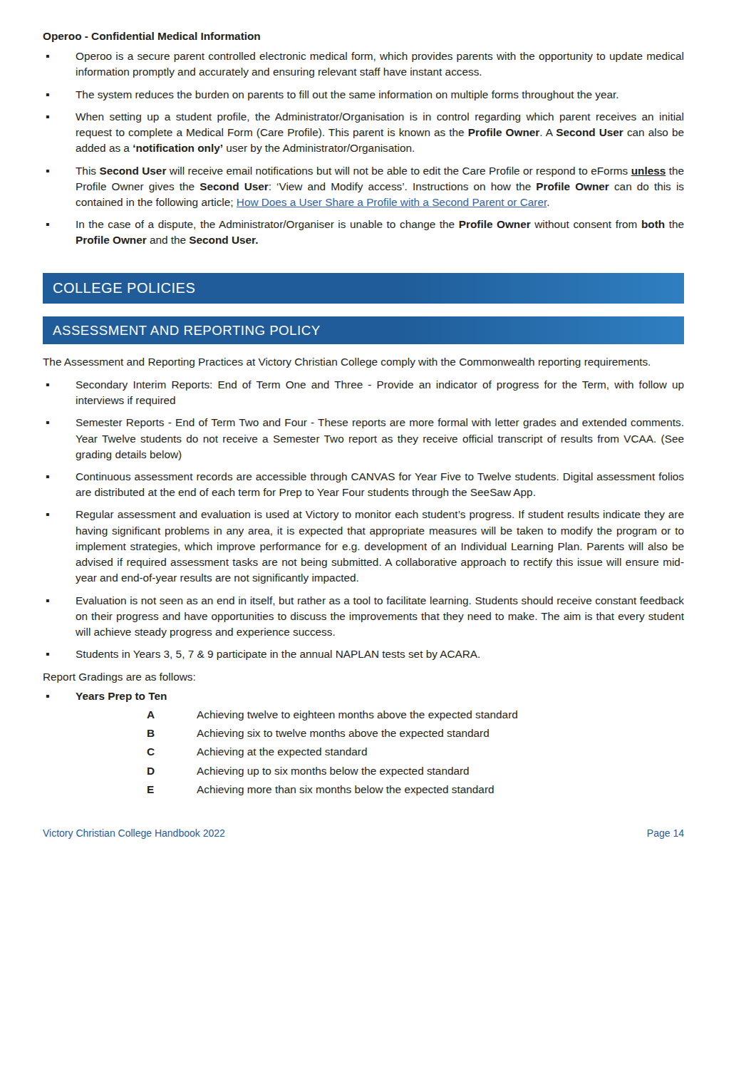Operoo - Confidential Medical Information
Operoo is a secure parent controlled electronic medical form, which provides parents with the opportunity to update medical information promptly and accurately and ensuring relevant staff have instant access.
The system reduces the burden on parents to fill out the same information on multiple forms throughout the year.
When setting up a student profile, the Administrator/Organisation is in control regarding which parent receives an initial request to complete a Medical Form (Care Profile). This parent is known as the Profile Owner. A Second User can also be added as a ‘notification only’ user by the Administrator/Organisation.
This Second User will receive email notifications but will not be able to edit the Care Profile or respond to eForms unless the Profile Owner gives the Second User: ‘View and Modify access’. Instructions on how the Profile Owner can do this is contained in the following article; How Does a User Share a Profile with a Second Parent or Carer.
In the case of a dispute, the Administrator/Organiser is unable to change the Profile Owner without consent from both the Profile Owner and the Second User.
COLLEGE POLICIES
ASSESSMENT AND REPORTING POLICY
The Assessment and Reporting Practices at Victory Christian College comply with the Commonwealth reporting requirements.
Secondary Interim Reports: End of Term One and Three - Provide an indicator of progress for the Term, with follow up interviews if required
Semester Reports - End of Term Two and Four - These reports are more formal with letter grades and extended comments. Year Twelve students do not receive a Semester Two report as they receive official transcript of results from VCAA. (See grading details below)
Continuous assessment records are accessible through CANVAS for Year Five to Twelve students. Digital assessment folios are distributed at the end of each term for Prep to Year Four students through the SeeSaw App.
Regular assessment and evaluation is used at Victory to monitor each student’s progress. If student results indicate they are having significant problems in any area, it is expected that appropriate measures will be taken to modify the program or to implement strategies, which improve performance for e.g. development of an Individual Learning Plan. Parents will also be advised if required assessment tasks are not being submitted. A collaborative approach to rectify this issue will ensure mid-year and end-of-year results are not significantly impacted.
Evaluation is not seen as an end in itself, but rather as a tool to facilitate learning. Students should receive constant feedback on their progress and have opportunities to discuss the improvements that they need to make. The aim is that every student will achieve steady progress and experience success.
Students in Years 3, 5, 7 & 9 participate in the annual NAPLAN tests set by ACARA.
Report Gradings are as follows:
Years Prep to Ten
AAchieving twelve to eighteen months above the expected standard
BAchieving six to twelve months above the expected standard
CAchieving at the expected standard
DAchieving up to six months below the expected standard
EAchieving more than six months below the expected standard
Victory Christian College Handbook 2022 Page 14